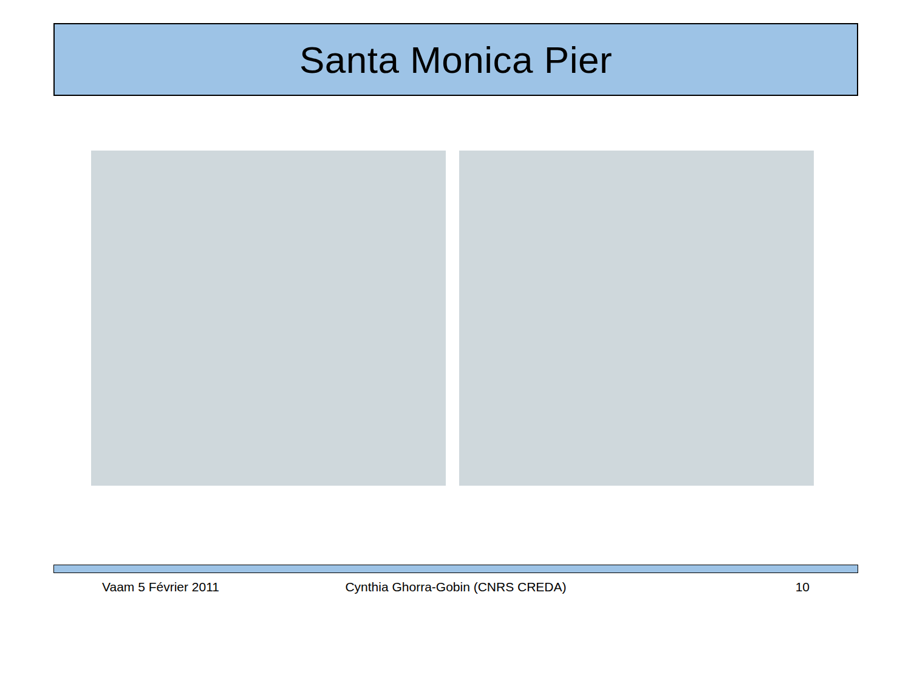Santa Monica Pier
Vaam 5 Février 2011
Cynthia Ghorra-Gobin (CNRS CREDA)
10